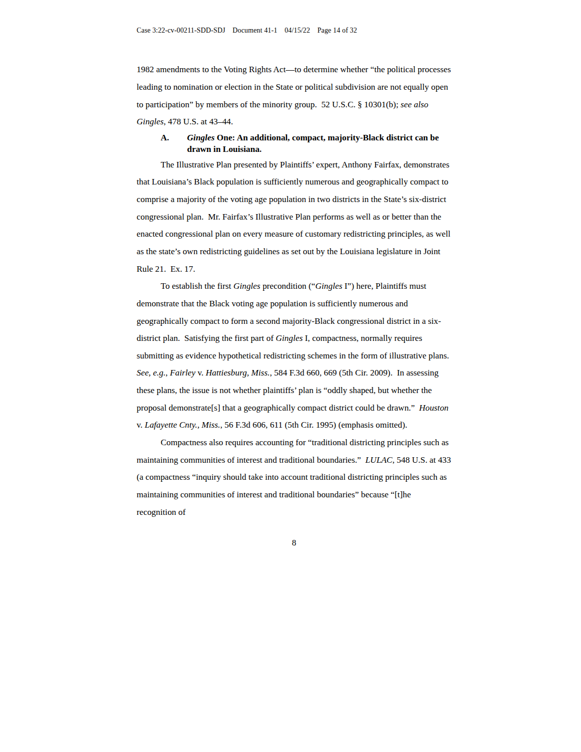Case 3:22-cv-00211-SDD-SDJ Document 41-1 04/15/22 Page 14 of 32
1982 amendments to the Voting Rights Act—to determine whether “the political processes leading to nomination or election in the State or political subdivision are not equally open to participation” by members of the minority group. 52 U.S.C. § 10301(b); see also Gingles, 478 U.S. at 43–44.
A. Gingles One: An additional, compact, majority-Black district can be drawn in Louisiana.
The Illustrative Plan presented by Plaintiffs’ expert, Anthony Fairfax, demonstrates that Louisiana’s Black population is sufficiently numerous and geographically compact to comprise a majority of the voting age population in two districts in the State’s six-district congressional plan. Mr. Fairfax’s Illustrative Plan performs as well as or better than the enacted congressional plan on every measure of customary redistricting principles, as well as the state’s own redistricting guidelines as set out by the Louisiana legislature in Joint Rule 21. Ex. 17.
To establish the first Gingles precondition (“Gingles I”) here, Plaintiffs must demonstrate that the Black voting age population is sufficiently numerous and geographically compact to form a second majority-Black congressional district in a six-district plan. Satisfying the first part of Gingles I, compactness, normally requires submitting as evidence hypothetical redistricting schemes in the form of illustrative plans. See, e.g., Fairley v. Hattiesburg, Miss., 584 F.3d 660, 669 (5th Cir. 2009). In assessing these plans, the issue is not whether plaintiffs’ plan is “oddly shaped, but whether the proposal demonstrate[s] that a geographically compact district could be drawn.” Houston v. Lafayette Cnty., Miss., 56 F.3d 606, 611 (5th Cir. 1995) (emphasis omitted).
Compactness also requires accounting for “traditional districting principles such as maintaining communities of interest and traditional boundaries.” LULAC, 548 U.S. at 433 (a compactness “inquiry should take into account traditional districting principles such as maintaining communities of interest and traditional boundaries” because “[t]he recognition of
8